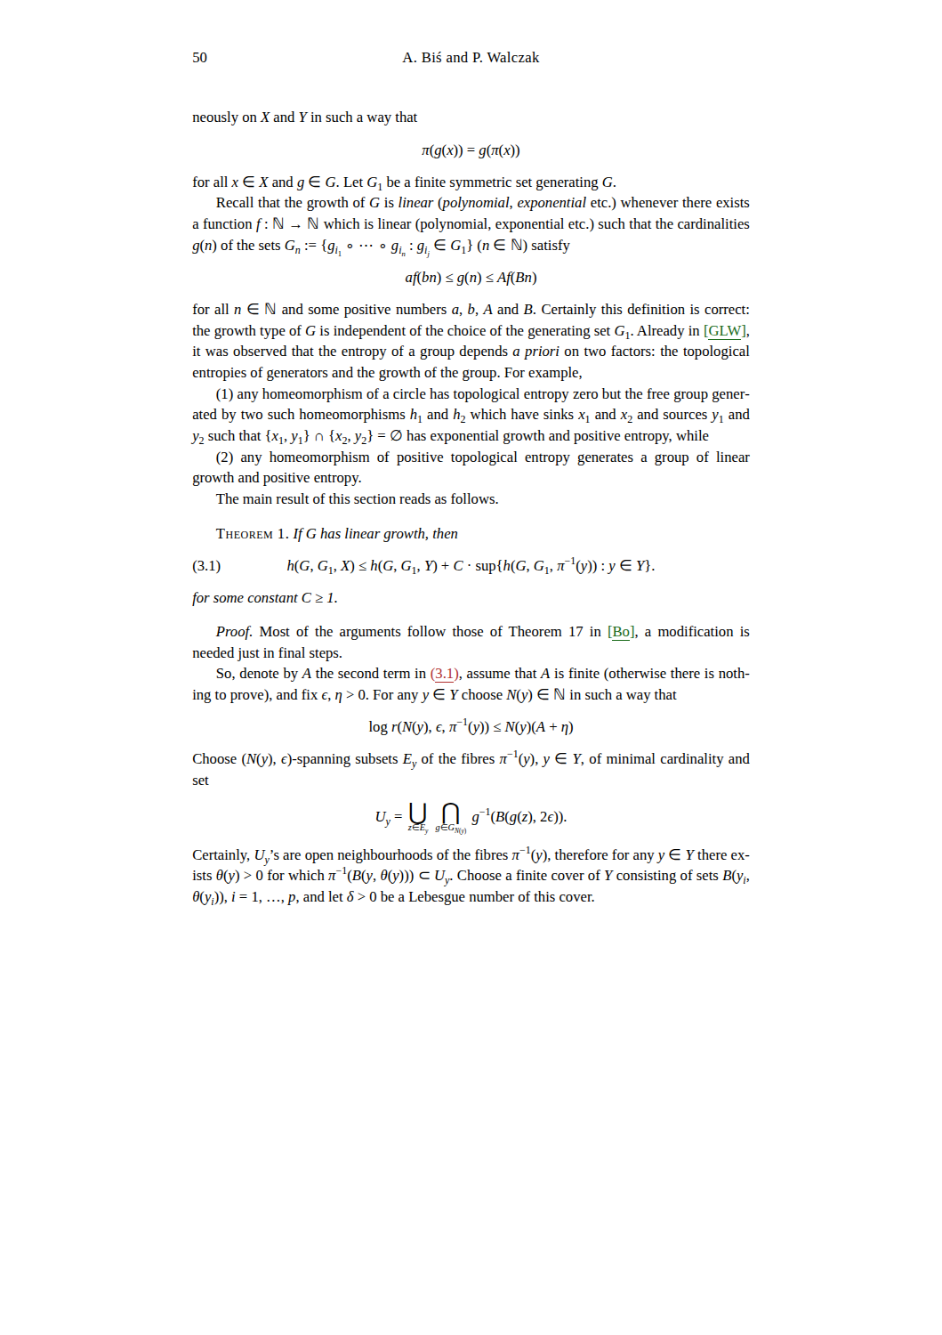50 A. Biś and P. Walczak
neously on X and Y in such a way that
π(g(x)) = g(π(x))
for all x ∈ X and g ∈ G. Let G1 be a finite symmetric set generating G.
Recall that the growth of G is linear (polynomial, exponential etc.) whenever there exists a function f : ℕ → ℕ which is linear (polynomial, exponential etc.) such that the cardinalities g(n) of the sets Gn := {gi1 ∘ ⋯ ∘ gin : gij ∈ G1} (n ∈ ℕ) satisfy
af(bn) ≤ g(n) ≤ Af(Bn)
for all n ∈ ℕ and some positive numbers a, b, A and B. Certainly this definition is correct: the growth type of G is independent of the choice of the generating set G1. Already in [GLW], it was observed that the entropy of a group depends a priori on two factors: the topological entropies of generators and the growth of the group. For example,
(1) any homeomorphism of a circle has topological entropy zero but the free group generated by two such homeomorphisms h1 and h2 which have sinks x1 and x2 and sources y1 and y2 such that {x1, y1} ∩ {x2, y2} = ∅ has exponential growth and positive entropy, while
(2) any homeomorphism of positive topological entropy generates a group of linear growth and positive entropy.
The main result of this section reads as follows.
Theorem 1. If G has linear growth, then
(3.1) h(G, G1, X) ≤ h(G, G1, Y) + C · sup{h(G, G1, π−1(y)) : y ∈ Y}.
for some constant C ≥ 1.
Proof. Most of the arguments follow those of Theorem 17 in [Bo], a modification is needed just in final steps.
So, denote by A the second term in (3.1), assume that A is finite (otherwise there is nothing to prove), and fix ϵ, η > 0. For any y ∈ Y choose N(y) ∈ ℕ in such a way that
log r(N(y), ϵ, π−1(y)) ≤ N(y)(A + η)
Choose (N(y), ϵ)-spanning subsets Ey of the fibres π−1(y), y ∈ Y, of minimal cardinality and set
Uy = ⋃z∈Ey ⋂g∈GN(y) g−1(B(g(z), 2ϵ)).
Certainly, Uy’s are open neighbourhoods of the fibres π−1(y), therefore for any y ∈ Y there exists θ(y) > 0 for which π−1(B(y, θ(y))) ⊂ Uy. Choose a finite cover of Y consisting of sets B(yi, θ(yi)), i = 1, …, p, and let δ > 0 be a Lebesgue number of this cover.